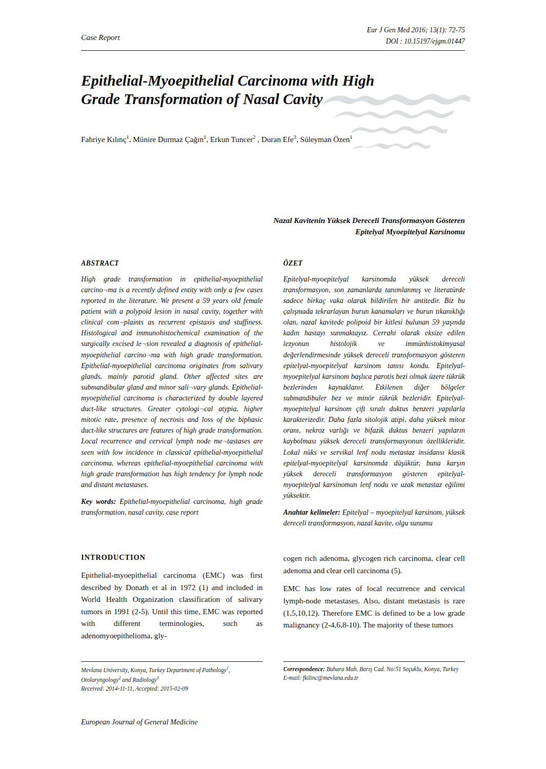Case Report
Eur J Gen Med 2016; 13(1): 72-75
DOI : 10.15197/ejgm.01447
Epithelial-Myoepithelial Carcinoma with High Grade Transformation of Nasal Cavity
Fahriye Kılınç1, Münire Durmaz Çağın1, Erkun Tuncer2 , Duran Efe3, Süleyman Özen1
Nazal Kavitenin Yüksek Dereceli Transformasyon Gösteren
Epitelyal Myoepitelyal Karsinomu
ABSTRACT
High grade transformation in epithelial-myoepithelial carcino¬ma is a recently defined entity with only a few cases reported in the literature. We present a 59 years old female patient with a polypoid lesion in nasal cavity, together with clinical com¬plaints as recurrent epistaxis and stuffiness. Histological and immunohistochemical examination of the surgically excised le¬sion revealed a diagnosis of epithelial-myoepithelial carcino¬ma with high grade transformation. Epithelial-myoepithelial carcinoma originates from salivary glands, mainly parotid gland. Other affected sites are submandibular gland and minor sali¬vary glands. Epithelial-myoepithelial carcinoma is characterized by double layered duct-like structures. Greater cytologi¬cal atypia, higher mitotic rate, presence of necrosis and loss of the biphasic duct-like structures are features of high grade transformation. Local recurrence and cervical lymph node me¬tastases are seen with low incidence in classical epithelial-myoepithelial carcinoma, whereas epithelial-myoepithelial carcinoma with high grade transformation has high tendency for lymph node and distant metastases.
Key words: Epithelial-myoepithelial carcinoma, high grade transformation, nasal cavity, case report
ÖZET
Epitelyal-myoepitelyal karsinomda yüksek dereceli transformasyon, son zamanlarda tanımlanmış ve literatürde sadece birkaç vaka olarak bildirilen bir antitedir. Biz bu çalışmada tekrarlayan burun kanamaları ve burun tıkanıklığı olan, nazal kavitede polipoid bir kitlesi bulunan 59 yaşında kadın hastayı sunmaktayız. Cerrahi olarak eksize edilen lezyonun histolojik ve immünhistokimyasal değerlendirmesinde yüksek dereceli transformasyon gösteren epitelyal-myoepitelyal karsinom tanısı kondu. Epitelyal-myoepitelyal karsinom başlıca parotis bezi olmak üzere tükrük bezlerinden kaynaklanır. Etkilenen diğer bölgeler submandibuler bez ve minör tükrük bezleridir. Epitelyal-myoepitelyal karsinom çift sıralı duktus benzeri yapılarla karakterizedir. Daha fazla sitolojik atipi, daha yüksek mitoz oranı, nekroz varlığı ve bifazik duktus benzeri yapıların kaybolması yüksek dereceli transformasyonun özellikleridir. Lokal nüks ve servikal lenf nodu metastaz insidansı klasik epitelyal-myoepitelyal karsinomda düşüktür, buna karşın yüksek dereceli transformasyon gösteren epitelyal-myoepitelyal karsinomun lenf nodu ve uzak metastaz eğilimi yüksektir.
Anahtar kelimeler: Epitelyal – myoepitelyal karsinom, yüksek dereceli transformasyon, nazal kavite, olgu sunumu
INTRODUCTION
Epithelial-myoepithelial carcinoma (EMC) was first described by Donath et al in 1972 (1) and included in World Health Organization classification of salivary tumors in 1991 (2-5). Until this time, EMC was reported with different terminologies, such as adenomyoepithelioma, gly-
cogen rich adenoma, glycogen rich carcinoma, clear cell adenoma and clear cell carcinoma (5).
EMC has low rates of local recurrence and cervical lymph-node metastases. Also, distant metastasis is rare (1,5,10,12). Therefore EMC is defined to be a low grade malignancy (2-4,6,8-10). The majority of these tumors
Mevlana University, Konya, Turkey Department of Pathology1, Otolaryngology2 and Radiology3
Received: 2014-11-11, Accepted: 2015-02-09
Correspondence: Buhara Mah. Barış Cad. No:51 Seçuklu, Konya, Turkey
E-mail: fkilinc@mevlana.edu.tr
European Journal of General Medicine